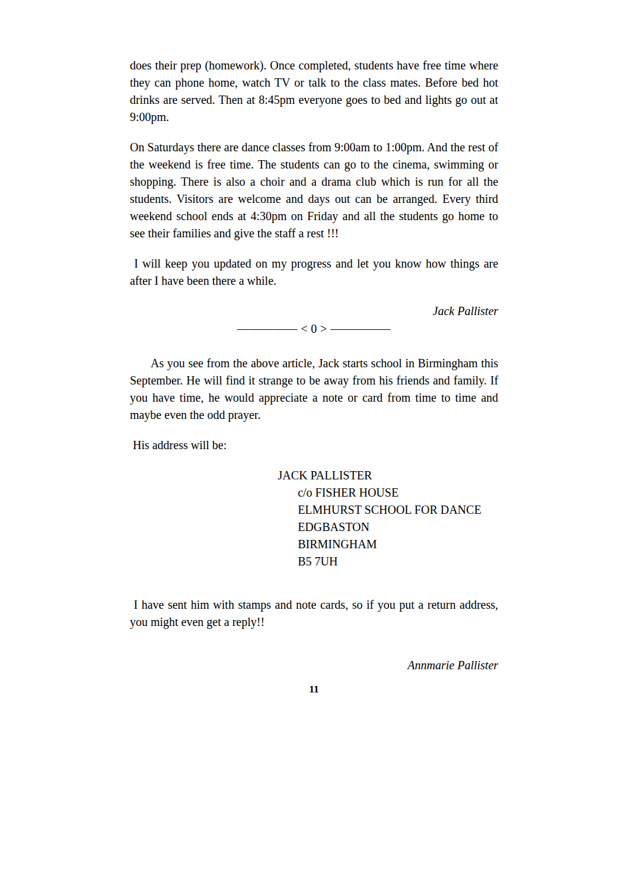does their prep (homework). Once completed, students have free time where they can phone home, watch TV or talk to the class mates. Before bed hot drinks are served. Then at 8:45pm everyone goes to bed and lights go out at 9:00pm.
On Saturdays there are dance classes from 9:00am to 1:00pm. And the rest of the weekend is free time. The students can go to the cinema, swimming or shopping. There is also a choir and a drama club which is run for all the students. Visitors are welcome and days out can be arranged. Every third weekend school ends at 4:30pm on Friday and all the students go home to see their families and give the staff a rest !!!
I will keep you updated on my progress and let you know how things are after I have been there a while.
Jack Pallister
————— < 0 > —————
As you see from the above article, Jack starts school in Birmingham this September. He will find it strange to be away from his friends and family. If you have time, he would appreciate a note or card from time to time and maybe even the odd prayer.
His address will be:
JACK PALLISTER
c/o FISHER HOUSE
ELMHURST SCHOOL FOR DANCE
EDGBASTON
BIRMINGHAM
B5 7UH
I have sent him with stamps and note cards, so if you put a return address, you might even get a reply!!
Annmarie Pallister
11